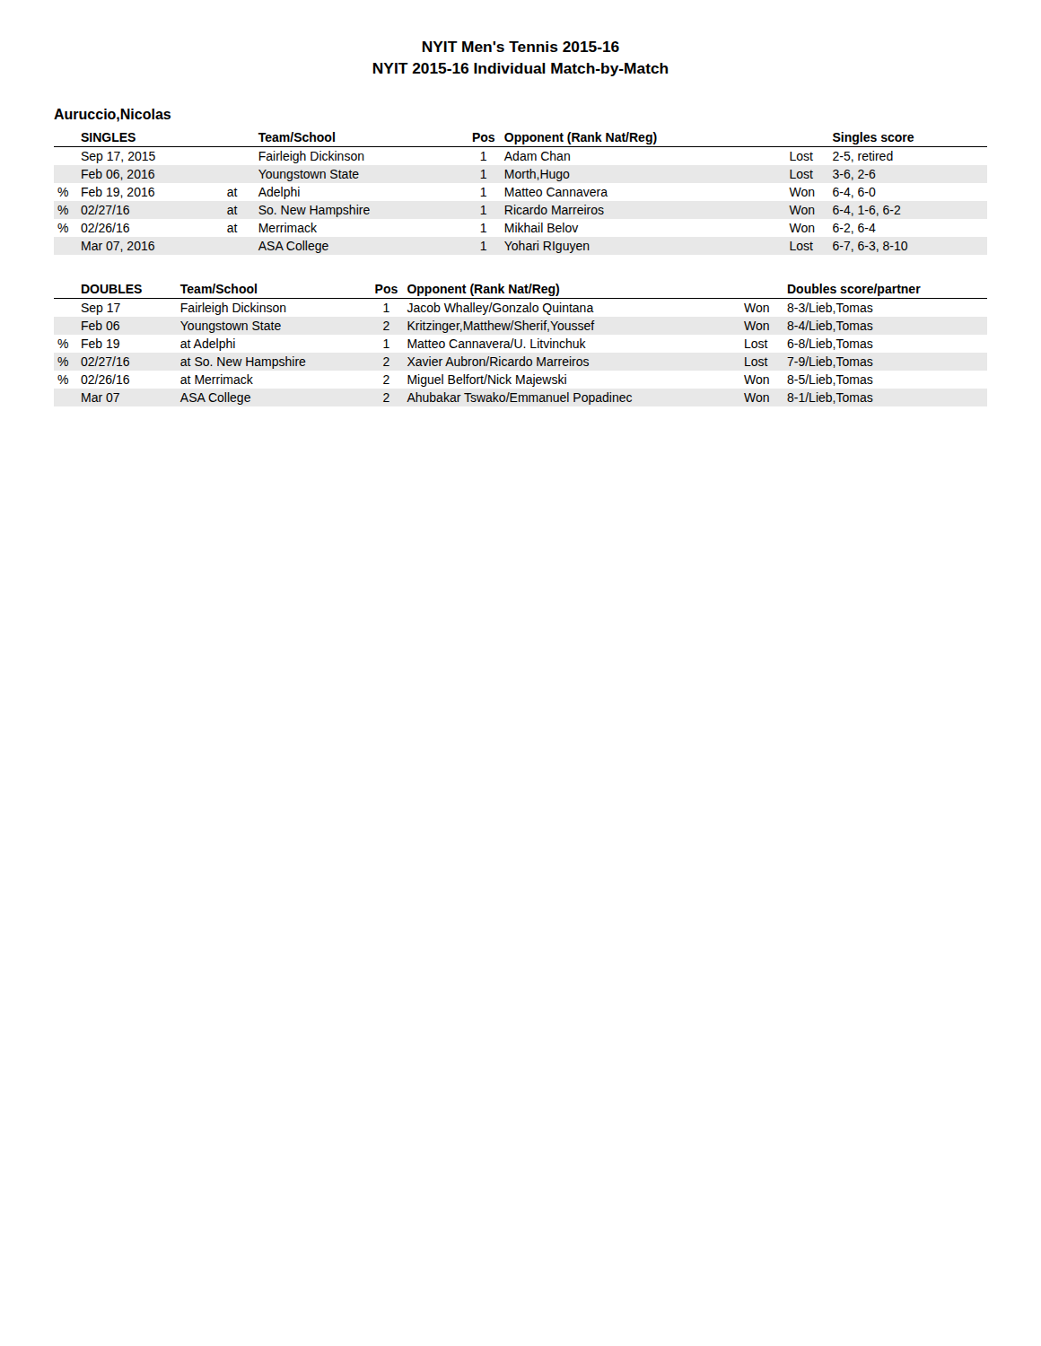NYIT Men's Tennis 2015-16
NYIT 2015-16 Individual Match-by-Match
Auruccio,Nicolas
| | SINGLES | | Team/School | Pos | Opponent (Rank Nat/Reg) | | Singles score |
| --- | --- | --- | --- | --- | --- | --- | --- |
| | Sep 17, 2015 | | Fairleigh Dickinson | 1 | Adam Chan | Lost | 2-5, retired |
| | Feb 06, 2016 | | Youngstown State | 1 | Morth,Hugo | Lost | 3-6, 2-6 |
| % | Feb 19, 2016 | at | Adelphi | 1 | Matteo Cannavera | Won | 6-4, 6-0 |
| % | 02/27/16 | at | So. New Hampshire | 1 | Ricardo Marreiros | Won | 6-4, 1-6, 6-2 |
| % | 02/26/16 | at | Merrimack | 1 | Mikhail Belov | Won | 6-2, 6-4 |
| | Mar 07, 2016 | | ASA College | 1 | Yohari RIguyen | Lost | 6-7, 6-3, 8-10 |
| | DOUBLES | Team/School | Pos | Opponent (Rank Nat/Reg) | | Doubles score/partner |
| --- | --- | --- | --- | --- | --- | --- |
| | Sep 17 | Fairleigh Dickinson | 1 | Jacob Whalley/Gonzalo Quintana | Won | 8-3/Lieb,Tomas |
| | Feb 06 | Youngstown State | 2 | Kritzinger,Matthew/Sherif,Youssef | Won | 8-4/Lieb,Tomas |
| % | Feb 19 | at Adelphi | 1 | Matteo Cannavera/U. Litvinchuk | Lost | 6-8/Lieb,Tomas |
| % | 02/27/16 | at So. New Hampshire | 2 | Xavier Aubron/Ricardo Marreiros | Lost | 7-9/Lieb,Tomas |
| % | 02/26/16 | at Merrimack | 2 | Miguel Belfort/Nick Majewski | Won | 8-5/Lieb,Tomas |
| | Mar 07 | ASA College | 2 | Ahubakar Tswako/Emmanuel Popadinec | Won | 8-1/Lieb,Tomas |